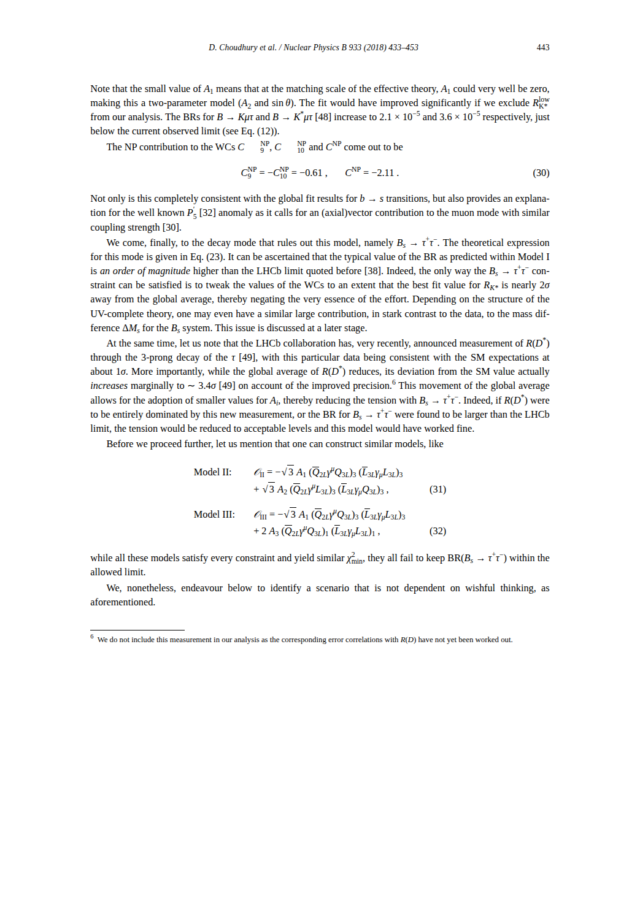443 D. Choudhury et al. / Nuclear Physics B 933 (2018) 433–453
Note that the small value of A1 means that at the matching scale of the effective theory, A1 could very well be zero, making this a two-parameter model (A2 and sin θ). The fit would have improved significantly if we exclude RlowK* from our analysis. The BRs for B → Kμτ and B → K*μτ [48] increase to 2.1 × 10−5 and 3.6 × 10−5 respectively, just below the current observed limit (see Eq. (12)).
The NP contribution to the WCs CNP9, CNP10 and CNP come out to be
CNP9 = −CNP10 = −0.61 , CNP = −2.11 .
(30)
Not only is this completely consistent with the global fit results for b → s transitions, but also provides an explanation for the well known P′5 [32] anomaly as it calls for an (axial)vector contribution to the muon mode with similar coupling strength [30].
We come, finally, to the decay mode that rules out this model, namely Bs → τ+τ−. The theoretical expression for this mode is given in Eq. (23). It can be ascertained that the typical value of the BR as predicted within Model I is an order of magnitude higher than the LHCb limit quoted before [38]. Indeed, the only way the Bs → τ+τ− constraint can be satisfied is to tweak the values of the WCs to an extent that the best fit value for RK* is nearly 2σ away from the global average, thereby negating the very essence of the effort. Depending on the structure of the UV-complete theory, one may even have a similar large contribution, in stark contrast to the data, to the mass difference ΔMs for the Bs system. This issue is discussed at a later stage.
At the same time, let us note that the LHCb collaboration has, very recently, announced measurement of R(D*) through the 3-prong decay of the τ [49], with this particular data being consistent with the SM expectations at about 1σ. More importantly, while the global average of R(D*) reduces, its deviation from the SM value actually increases marginally to ∼ 3.4σ [49] on account of the improved precision.6 This movement of the global average allows for the adoption of smaller values for Ai, thereby reducing the tension with Bs → τ+τ−. Indeed, if R(D*) were to be entirely dominated by this new measurement, or the BR for Bs → τ+τ− were found to be larger than the LHCb limit, the tension would be reduced to acceptable levels and this model would have worked fine.
Before we proceed further, let us mention that one can construct similar models, like
| Model II: | 𝒪 II = − √ 3 A 1 ( Q 2 L γ μ Q 3 L ) 3 ( L 3 L γ μ L 3 L ) 3 | |
| | + √ 3 A 2 ( Q 2 L γ μ L 3 L ) 3 ( L 3 L γ μ Q 3 L ) 3 , | (31) |
| Model III: | 𝒪 III = − √ 3 A 1 ( Q 2 L γ μ Q 3 L ) 3 ( L 3 L γ μ L 3 L ) 3 | |
| | + 2 A 3 ( Q 2 L γ μ Q 3 L ) 1 ( L 3 L γ μ L 3 L ) 1 , | (32) |
while all these models satisfy every constraint and yield similar χ 2min, they all fail to keep BR(Bs → τ+τ−) within the allowed limit.
We, nonetheless, endeavour below to identify a scenario that is not dependent on wishful thinking, as aforementioned.
6 We do not include this measurement in our analysis as the corresponding error correlations with R(D) have not yet been worked out.